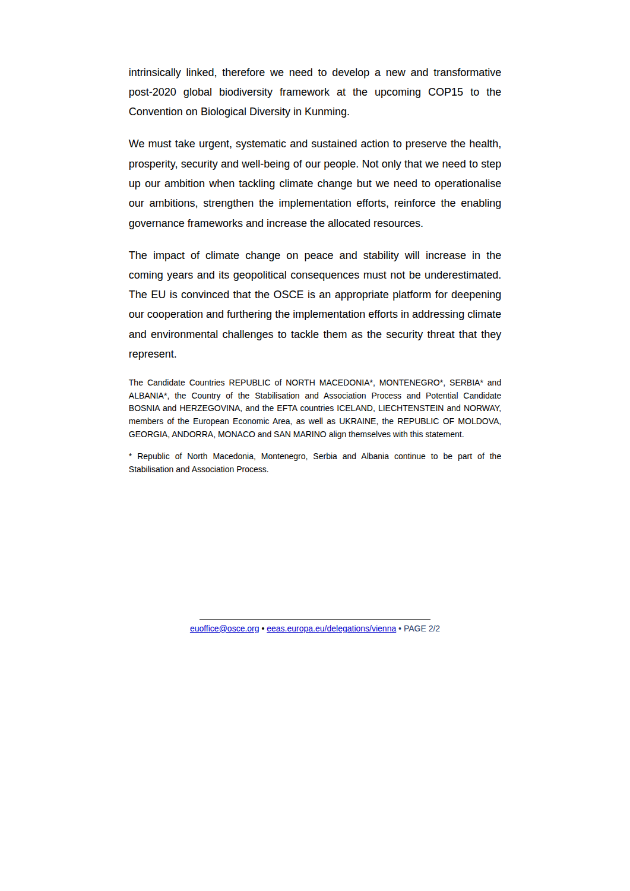intrinsically linked, therefore we need to develop a new and transformative post-2020 global biodiversity framework at the upcoming COP15 to the Convention on Biological Diversity in Kunming.
We must take urgent, systematic and sustained action to preserve the health, prosperity, security and well-being of our people. Not only that we need to step up our ambition when tackling climate change but we need to operationalise our ambitions, strengthen the implementation efforts, reinforce the enabling governance frameworks and increase the allocated resources.
The impact of climate change on peace and stability will increase in the coming years and its geopolitical consequences must not be underestimated. The EU is convinced that the OSCE is an appropriate platform for deepening our cooperation and furthering the implementation efforts in addressing climate and environmental challenges to tackle them as the security threat that they represent.
The Candidate Countries REPUBLIC of NORTH MACEDONIA*, MONTENEGRO*, SERBIA* and ALBANIA*, the Country of the Stabilisation and Association Process and Potential Candidate BOSNIA and HERZEGOVINA, and the EFTA countries ICELAND, LIECHTENSTEIN and NORWAY, members of the European Economic Area, as well as UKRAINE, the REPUBLIC OF MOLDOVA, GEORGIA, ANDORRA, MONACO and SAN MARINO align themselves with this statement.
* Republic of North Macedonia, Montenegro, Serbia and Albania continue to be part of the Stabilisation and Association Process.
euoffice@osce.org • eeas.europa.eu/delegations/vienna • PAGE 2/2